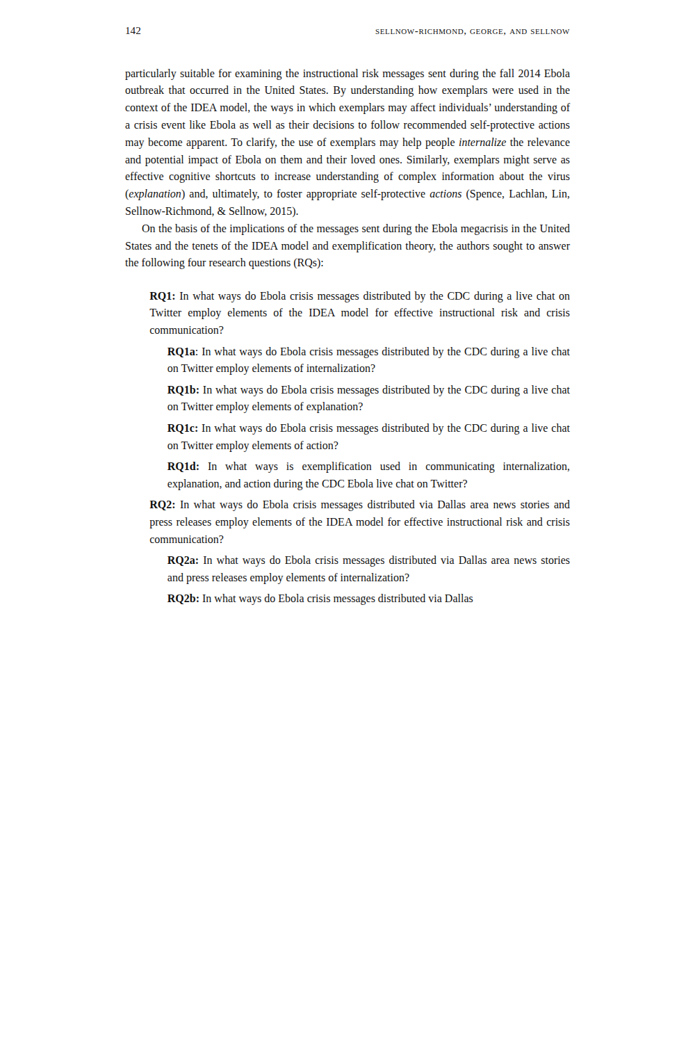142 sellnow-richmond, george, and sellnow
particularly suitable for examining the instructional risk messages sent during the fall 2014 Ebola outbreak that occurred in the United States. By understanding how exemplars were used in the context of the IDEA model, the ways in which exemplars may affect individuals’ understanding of a crisis event like Ebola as well as their decisions to follow recommended self-protective actions may become apparent. To clarify, the use of exemplars may help people internalize the relevance and potential impact of Ebola on them and their loved ones. Similarly, exemplars might serve as effective cognitive shortcuts to increase understanding of complex information about the virus (explanation) and, ultimately, to foster appropriate self-protective actions (Spence, Lachlan, Lin, Sellnow-Richmond, & Sellnow, 2015).
On the basis of the implications of the messages sent during the Ebola megacrisis in the United States and the tenets of the IDEA model and exemplification theory, the authors sought to answer the following four research questions (RQs):
RQ1: In what ways do Ebola crisis messages distributed by the CDC during a live chat on Twitter employ elements of the IDEA model for effective instructional risk and crisis communication?
RQ1a: In what ways do Ebola crisis messages distributed by the CDC during a live chat on Twitter employ elements of internalization?
RQ1b: In what ways do Ebola crisis messages distributed by the CDC during a live chat on Twitter employ elements of explanation?
RQ1c: In what ways do Ebola crisis messages distributed by the CDC during a live chat on Twitter employ elements of action?
RQ1d: In what ways is exemplification used in communicating internalization, explanation, and action during the CDC Ebola live chat on Twitter?
RQ2: In what ways do Ebola crisis messages distributed via Dallas area news stories and press releases employ elements of the IDEA model for effective instructional risk and crisis communication?
RQ2a: In what ways do Ebola crisis messages distributed via Dallas area news stories and press releases employ elements of internalization?
RQ2b: In what ways do Ebola crisis messages distributed via Dallas